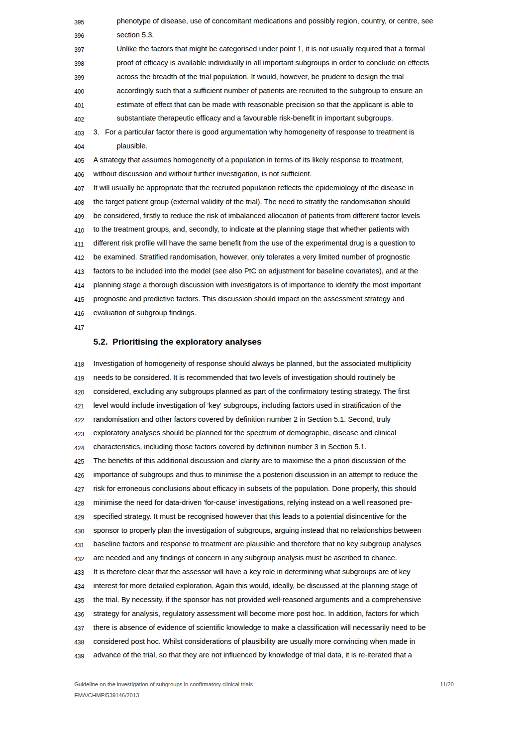395
phenotype of disease, use of concomitant medications and possibly region, country, or centre, see
396
section 5.3.
397
Unlike the factors that might be categorised under point 1, it is not usually required that a formal
398
proof of efficacy is available individually in all important subgroups in order to conclude on effects
399
across the breadth of the trial population. It would, however, be prudent to design the trial
400
accordingly such that a sufficient number of patients are recruited to the subgroup to ensure an
401
estimate of effect that can be made with reasonable precision so that the applicant is able to
402
substantiate therapeutic efficacy and a favourable risk-benefit in important subgroups.
403
3. For a particular factor there is good argumentation why homogeneity of response to treatment is
404
plausible.
405
A strategy that assumes homogeneity of a population in terms of its likely response to treatment,
406
without discussion and without further investigation, is not sufficient.
407
It will usually be appropriate that the recruited population reflects the epidemiology of the disease in
408
the target patient group (external validity of the trial). The need to stratify the randomisation should
409
be considered, firstly to reduce the risk of imbalanced allocation of patients from different factor levels
410
to the treatment groups, and, secondly, to indicate at the planning stage that whether patients with
411
different risk profile will have the same benefit from the use of the experimental drug is a question to
412
be examined. Stratified randomisation, however, only tolerates a very limited number of prognostic
413
factors to be included into the model (see also PtC on adjustment for baseline covariates), and at the
414
planning stage a thorough discussion with investigators is of importance to identify the most important
415
prognostic and predictive factors. This discussion should impact on the assessment strategy and
416
evaluation of subgroup findings.
417
5.2. Prioritising the exploratory analyses
418
Investigation of homogeneity of response should always be planned, but the associated multiplicity
419
needs to be considered. It is recommended that two levels of investigation should routinely be
420
considered, excluding any subgroups planned as part of the confirmatory testing strategy. The first
421
level would include investigation of 'key' subgroups, including factors used in stratification of the
422
randomisation and other factors covered by definition number 2 in Section 5.1. Second, truly
423
exploratory analyses should be planned for the spectrum of demographic, disease and clinical
424
characteristics, including those factors covered by definition number 3 in Section 5.1.
425
The benefits of this additional discussion and clarity are to maximise the a priori discussion of the
426
importance of subgroups and thus to minimise the a posteriori discussion in an attempt to reduce the
427
risk for erroneous conclusions about efficacy in subsets of the population. Done properly, this should
428
minimise the need for data-driven 'for-cause' investigations, relying instead on a well reasoned pre-
429
specified strategy. It must be recognised however that this leads to a potential disincentive for the
430
sponsor to properly plan the investigation of subgroups, arguing instead that no relationships between
431
baseline factors and response to treatment are plausible and therefore that no key subgroup analyses
432
are needed and any findings of concern in any subgroup analysis must be ascribed to chance.
433
It is therefore clear that the assessor will have a key role in determining what subgroups are of key
434
interest for more detailed exploration. Again this would, ideally, be discussed at the planning stage of
435
the trial. By necessity, if the sponsor has not provided well-reasoned arguments and a comprehensive
436
strategy for analysis, regulatory assessment will become more post hoc. In addition, factors for which
437
there is absence of evidence of scientific knowledge to make a classification will necessarily need to be
438
considered post hoc. Whilst considerations of plausibility are usually more convincing when made in
439
advance of the trial, so that they are not influenced by knowledge of trial data, it is re-iterated that a
Guideline on the investigation of subgroups in confirmatory clinical trials
EMA/CHMP/539146/2013
11/20